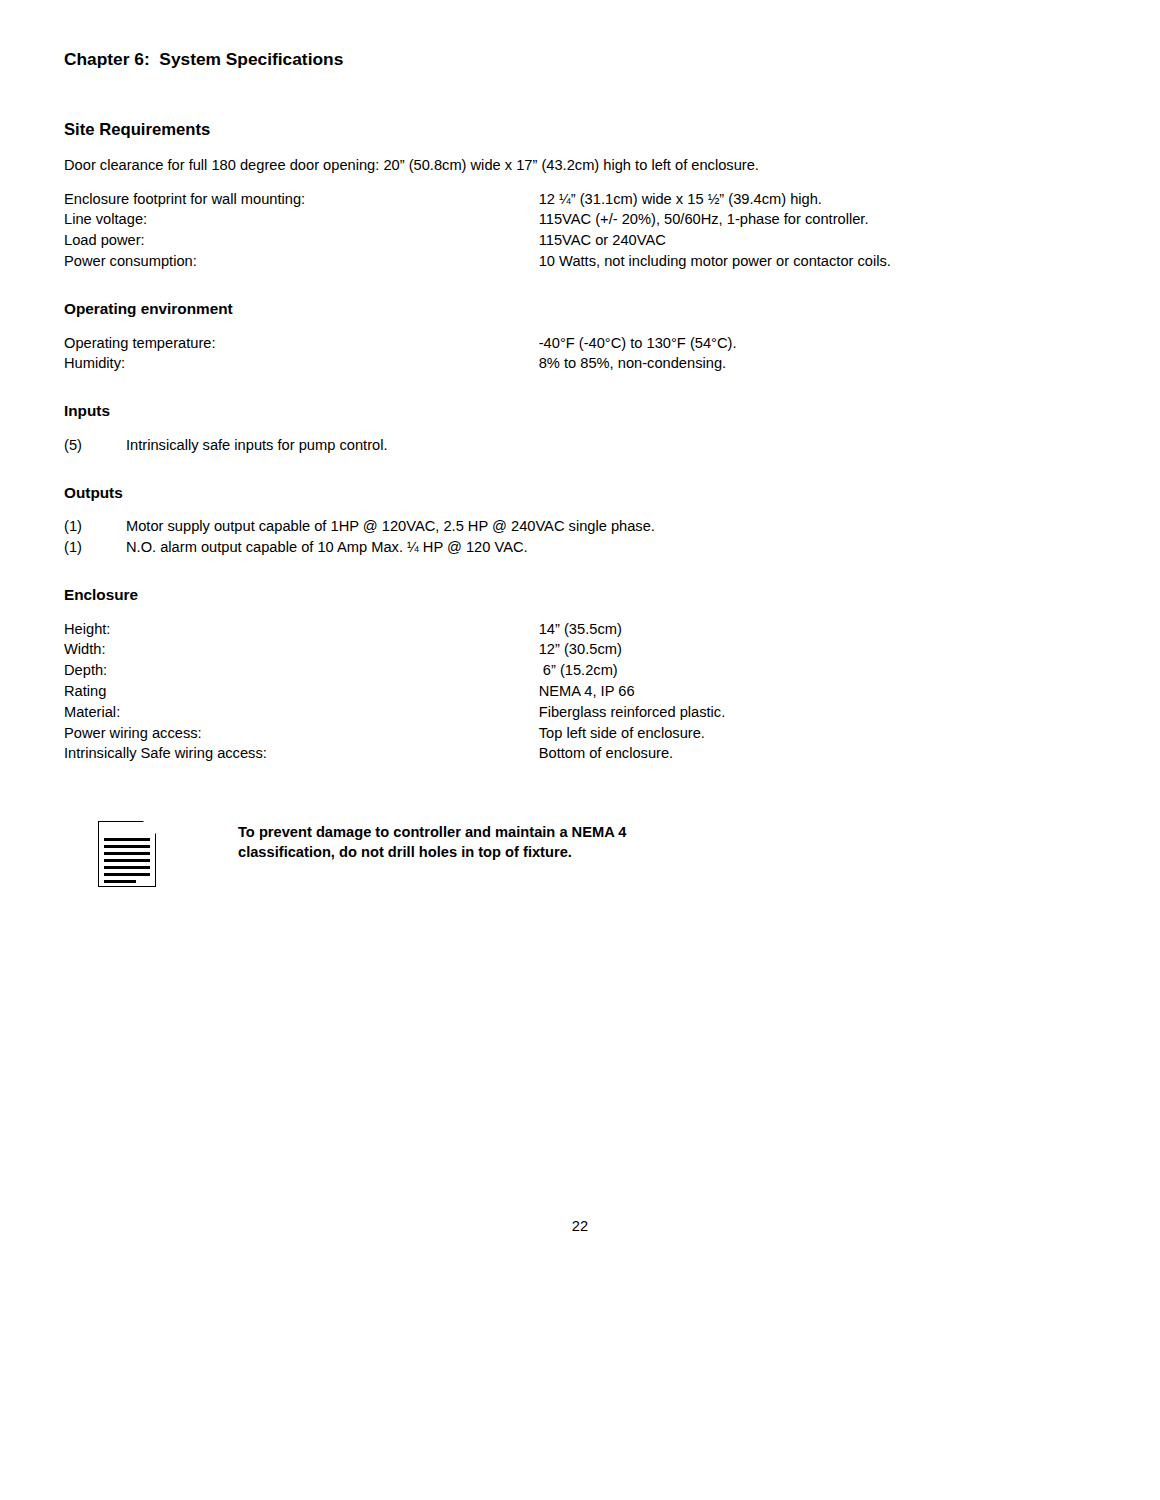Chapter 6: System Specifications
Site Requirements
Door clearance for full 180 degree door opening: 20” (50.8cm) wide x 17” (43.2cm) high to left of enclosure.
| Enclosure footprint for wall mounting: | 12 ¼ ” (31.1cm) wide x 15 ½ ” (39.4cm) high. |
| Line voltage: | 115VAC (+/- 20%), 50/60Hz, 1-phase for controller. |
| Load power: | 115VAC or 240VAC |
| Power consumption: | 10 Watts, not including motor power or contactor coils. |
Operating environment
| Operating temperature: | -40°F (-40°C) to 130°F (54°C). |
| Humidity: | 8% to 85%, non-condensing. |
Inputs
| (5) | Intrinsically safe inputs for pump control. |
Outputs
| (1) | Motor supply output capable of 1HP @ 120VAC, 2.5 HP @ 240VAC single phase. |
| (1) | N.O. alarm output capable of 10 Amp Max. ¼ HP @ 120 VAC. |
Enclosure
| Height: | 14” (35.5cm) |
| Width: | 12” (30.5cm) |
| Depth: | 6” (15.2cm) |
| Rating | NEMA 4, IP 66 |
| Material: | Fiberglass reinforced plastic. |
| Power wiring access: | Top left side of enclosure. |
| Intrinsically Safe wiring access: | Bottom of enclosure. |
To prevent damage to controller and maintain a NEMA 4
classification, do not drill holes in top of fixture.
22